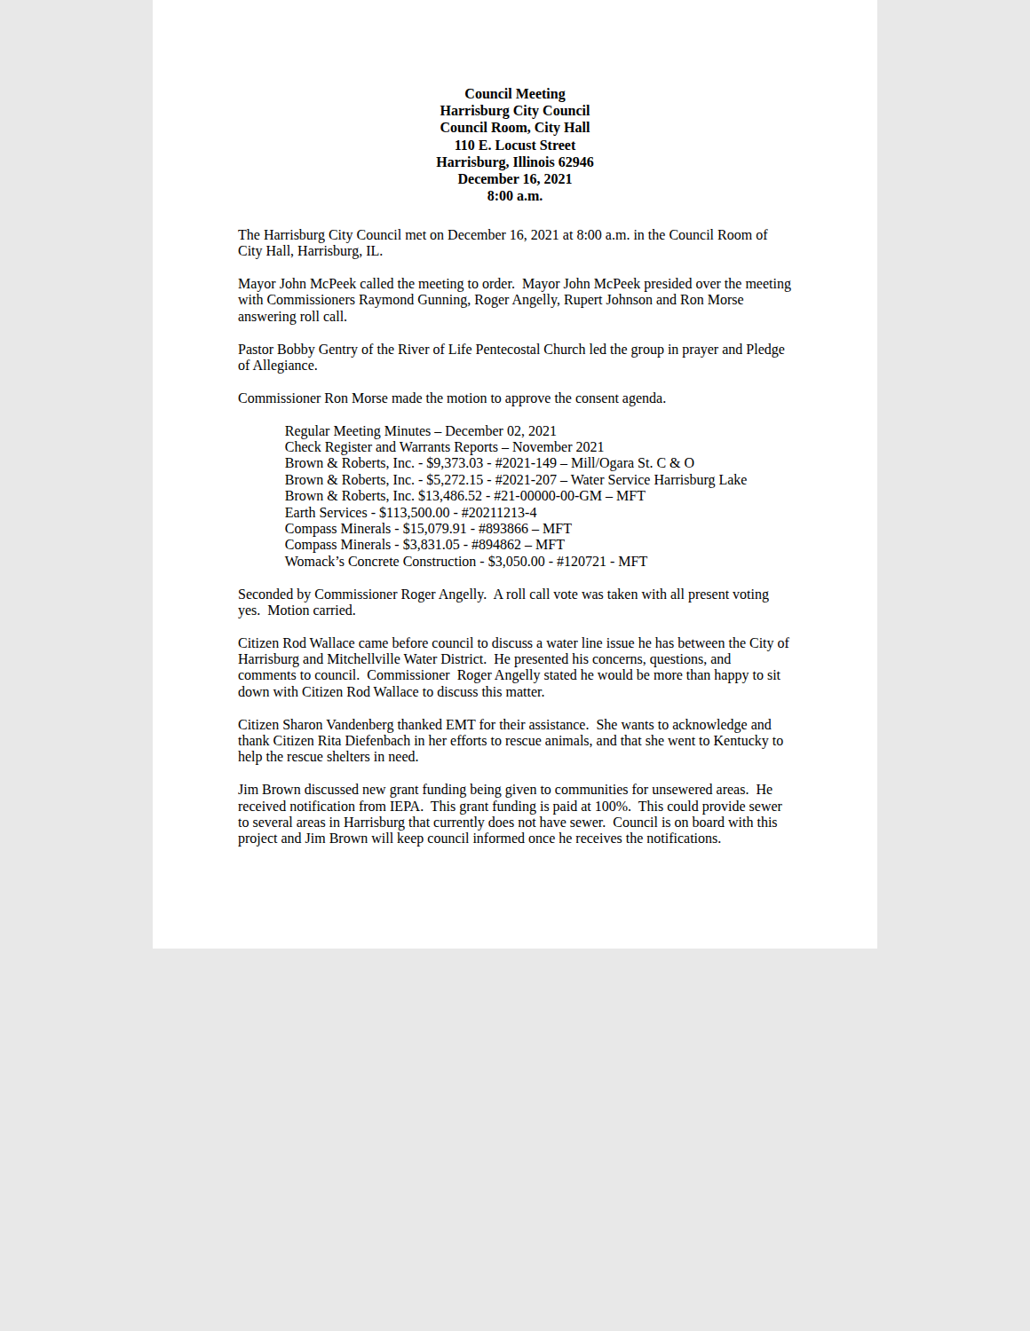Council Meeting
Harrisburg City Council
Council Room, City Hall
110 E. Locust Street
Harrisburg, Illinois 62946
December 16, 2021
8:00 a.m.
The Harrisburg City Council met on December 16, 2021 at 8:00 a.m. in the Council Room of City Hall, Harrisburg, IL.
Mayor John McPeek called the meeting to order. Mayor John McPeek presided over the meeting with Commissioners Raymond Gunning, Roger Angelly, Rupert Johnson and Ron Morse answering roll call.
Pastor Bobby Gentry of the River of Life Pentecostal Church led the group in prayer and Pledge of Allegiance.
Commissioner Ron Morse made the motion to approve the consent agenda.
Regular Meeting Minutes – December 02, 2021
Check Register and Warrants Reports – November 2021
Brown & Roberts, Inc. - $9,373.03 - #2021-149 – Mill/Ogara St. C & O
Brown & Roberts, Inc. - $5,272.15 - #2021-207 – Water Service Harrisburg Lake
Brown & Roberts, Inc. $13,486.52 - #21-00000-00-GM – MFT
Earth Services - $113,500.00 - #20211213-4
Compass Minerals - $15,079.91 - #893866 – MFT
Compass Minerals - $3,831.05 - #894862 – MFT
Womack’s Concrete Construction - $3,050.00 - #120721 - MFT
Seconded by Commissioner Roger Angelly. A roll call vote was taken with all present voting yes. Motion carried.
Citizen Rod Wallace came before council to discuss a water line issue he has between the City of Harrisburg and Mitchellville Water District. He presented his concerns, questions, and comments to council. Commissioner Roger Angelly stated he would be more than happy to sit down with Citizen Rod Wallace to discuss this matter.
Citizen Sharon Vandenberg thanked EMT for their assistance. She wants to acknowledge and thank Citizen Rita Diefenbach in her efforts to rescue animals, and that she went to Kentucky to help the rescue shelters in need.
Jim Brown discussed new grant funding being given to communities for unsewered areas. He received notification from IEPA. This grant funding is paid at 100%. This could provide sewer to several areas in Harrisburg that currently does not have sewer. Council is on board with this project and Jim Brown will keep council informed once he receives the notifications.